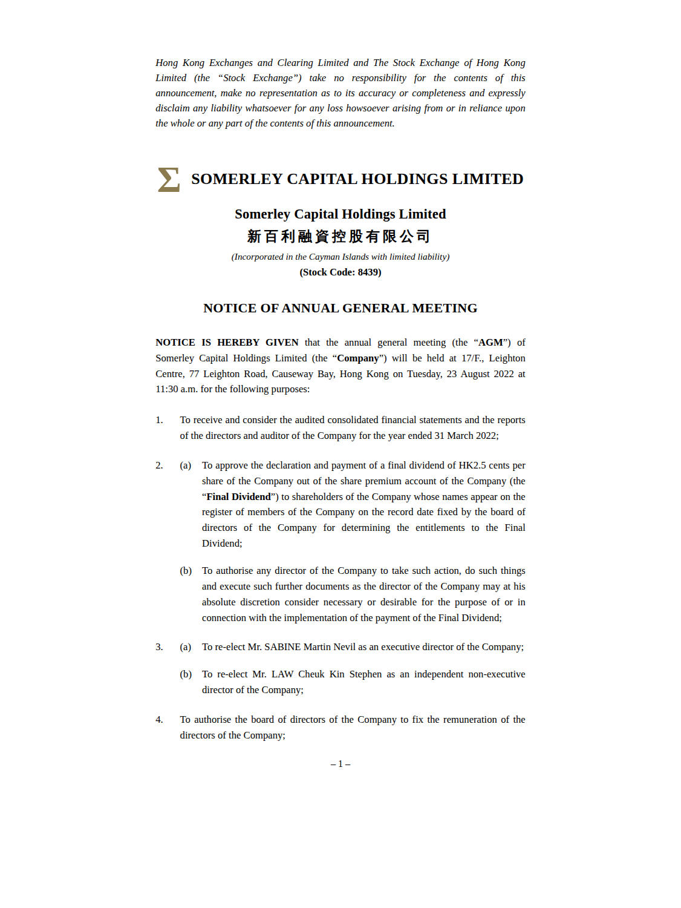Hong Kong Exchanges and Clearing Limited and The Stock Exchange of Hong Kong Limited (the “Stock Exchange”) take no responsibility for the contents of this announcement, make no representation as to its accuracy or completeness and expressly disclaim any liability whatsoever for any loss howsoever arising from or in reliance upon the whole or any part of the contents of this announcement.
Σ SOMERLEY CAPITAL HOLDINGS LIMITED
Somerley Capital Holdings Limited
新百利融資控股有限公司
(Incorporated in the Cayman Islands with limited liability)
(Stock Code: 8439)
NOTICE OF ANNUAL GENERAL MEETING
NOTICE IS HEREBY GIVEN that the annual general meeting (the “AGM”) of Somerley Capital Holdings Limited (the “Company”) will be held at 17/F., Leighton Centre, 77 Leighton Road, Causeway Bay, Hong Kong on Tuesday, 23 August 2022 at 11:30 a.m. for the following purposes:
1. To receive and consider the audited consolidated financial statements and the reports of the directors and auditor of the Company for the year ended 31 March 2022;
2.
(a) To approve the declaration and payment of a final dividend of HK2.5 cents per share of the Company out of the share premium account of the Company (the “Final Dividend”) to shareholders of the Company whose names appear on the register of members of the Company on the record date fixed by the board of directors of the Company for determining the entitlements to the Final Dividend;
(b) To authorise any director of the Company to take such action, do such things and execute such further documents as the director of the Company may at his absolute discretion consider necessary or desirable for the purpose of or in connection with the implementation of the payment of the Final Dividend;
3.
(a) To re-elect Mr. SABINE Martin Nevil as an executive director of the Company;
(b) To re-elect Mr. LAW Cheuk Kin Stephen as an independent non-executive director of the Company;
4. To authorise the board of directors of the Company to fix the remuneration of the directors of the Company;
– 1 –